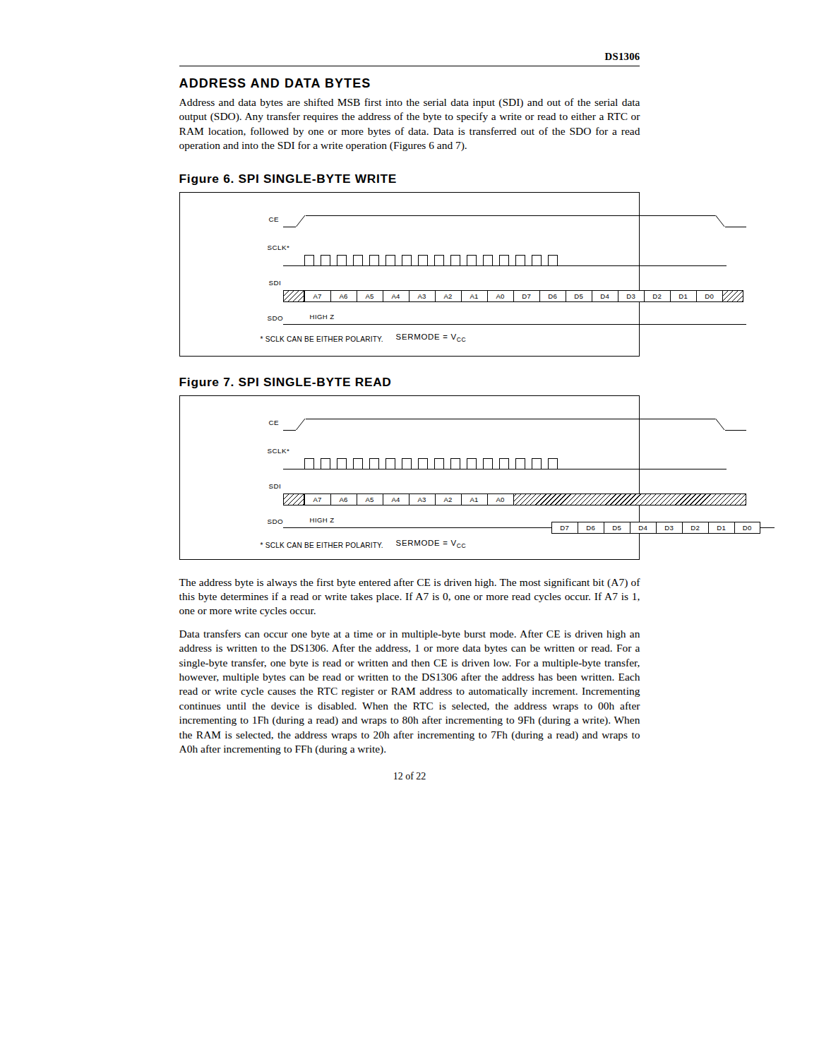DS1306
ADDRESS AND DATA BYTES
Address and data bytes are shifted MSB first into the serial data input (SDI) and out of the serial data output (SDO). Any transfer requires the address of the byte to specify a write or read to either a RTC or RAM location, followed by one or more bytes of data. Data is transferred out of the SDO for a read operation and into the SDI for a write operation (Figures 6 and 7).
Figure 6. SPI SINGLE-BYTE WRITE
CE
SCLK*
SDI
A7
A6
A5
A4
A3
A2
A1
A0
D7
D6
D5
D4
D3
D2
D1
D0
SDO
HIGH Z
* SCLK CAN BE EITHER POLARITY.
SERMODE = VCC
Figure 7. SPI SINGLE-BYTE READ
CE
SCLK*
SDI
A7
A6
A5
A4
A3
A2
A1
A0
SDO
HIGH Z
D7
D6
D5
D4
D3
D2
D1
D0
* SCLK CAN BE EITHER POLARITY.
SERMODE = VCC
The address byte is always the first byte entered after CE is driven high. The most significant bit (A7) of this byte determines if a read or write takes place. If A7 is 0, one or more read cycles occur. If A7 is 1, one or more write cycles occur.
Data transfers can occur one byte at a time or in multiple-byte burst mode. After CE is driven high an address is written to the DS1306. After the address, 1 or more data bytes can be written or read. For a single-byte transfer, one byte is read or written and then CE is driven low. For a multiple-byte transfer, however, multiple bytes can be read or written to the DS1306 after the address has been written. Each read or write cycle causes the RTC register or RAM address to automatically increment. Incrementing continues until the device is disabled. When the RTC is selected, the address wraps to 00h after incrementing to 1Fh (during a read) and wraps to 80h after incrementing to 9Fh (during a write). When the RAM is selected, the address wraps to 20h after incrementing to 7Fh (during a read) and wraps to A0h after incrementing to FFh (during a write).
12 of 22